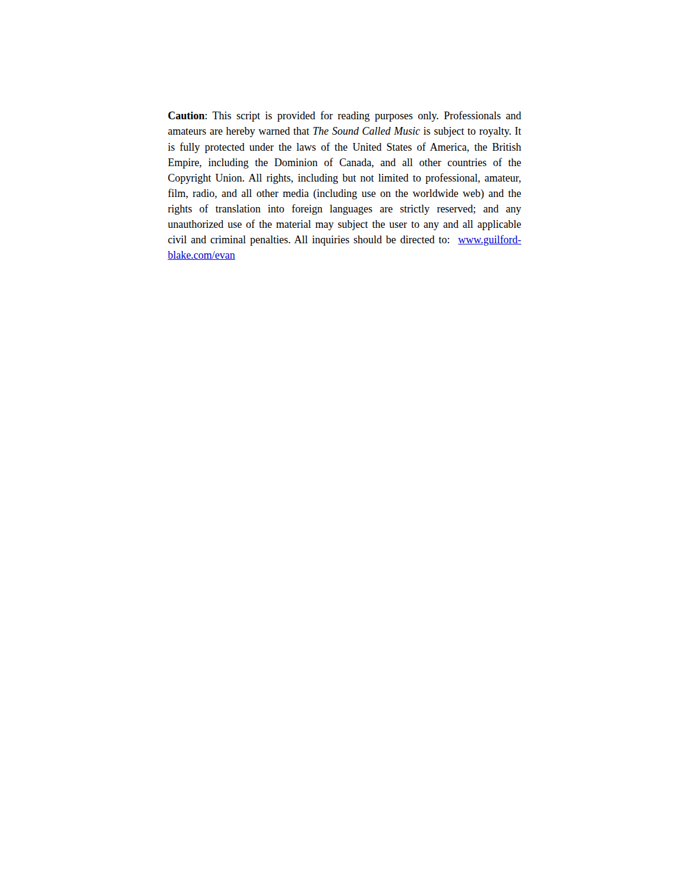Caution: This script is provided for reading purposes only. Professionals and amateurs are hereby warned that The Sound Called Music is subject to royalty. It is fully protected under the laws of the United States of America, the British Empire, including the Dominion of Canada, and all other countries of the Copyright Union. All rights, including but not limited to professional, amateur, film, radio, and all other media (including use on the worldwide web) and the rights of translation into foreign languages are strictly reserved; and any unauthorized use of the material may subject the user to any and all applicable civil and criminal penalties. All inquiries should be directed to: www.guilford-blake.com/evan